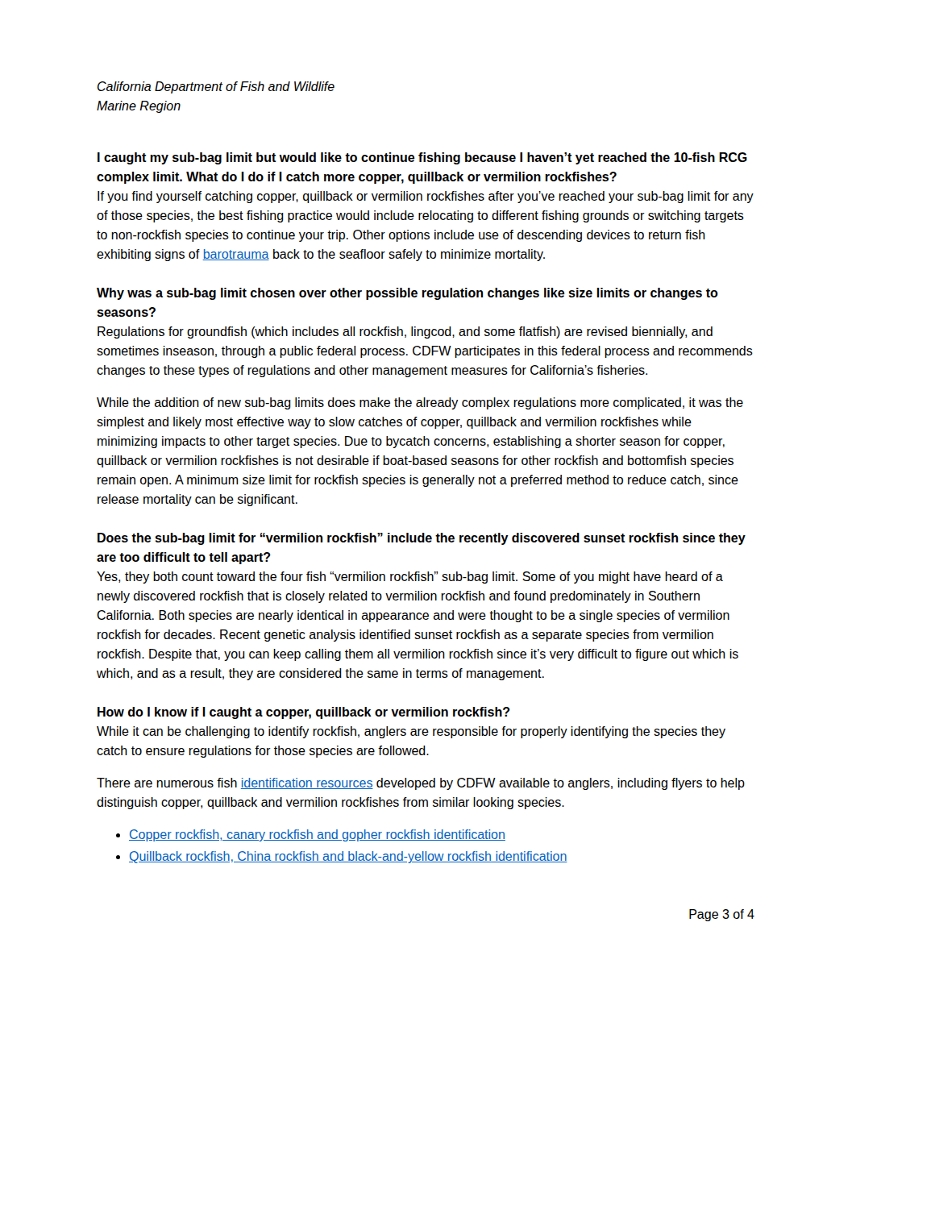California Department of Fish and Wildlife
Marine Region
I caught my sub-bag limit but would like to continue fishing because I haven’t yet reached the 10-fish RCG complex limit. What do I do if I catch more copper, quillback or vermilion rockfishes?
If you find yourself catching copper, quillback or vermilion rockfishes after you’ve reached your sub-bag limit for any of those species, the best fishing practice would include relocating to different fishing grounds or switching targets to non-rockfish species to continue your trip. Other options include use of descending devices to return fish exhibiting signs of barotrauma back to the seafloor safely to minimize mortality.
Why was a sub-bag limit chosen over other possible regulation changes like size limits or changes to seasons?
Regulations for groundfish (which includes all rockfish, lingcod, and some flatfish) are revised biennially, and sometimes inseason, through a public federal process. CDFW participates in this federal process and recommends changes to these types of regulations and other management measures for California’s fisheries.
While the addition of new sub-bag limits does make the already complex regulations more complicated, it was the simplest and likely most effective way to slow catches of copper, quillback and vermilion rockfishes while minimizing impacts to other target species. Due to bycatch concerns, establishing a shorter season for copper, quillback or vermilion rockfishes is not desirable if boat-based seasons for other rockfish and bottomfish species remain open. A minimum size limit for rockfish species is generally not a preferred method to reduce catch, since release mortality can be significant.
Does the sub-bag limit for “vermilion rockfish” include the recently discovered sunset rockfish since they are too difficult to tell apart?
Yes, they both count toward the four fish “vermilion rockfish” sub-bag limit. Some of you might have heard of a newly discovered rockfish that is closely related to vermilion rockfish and found predominately in Southern California. Both species are nearly identical in appearance and were thought to be a single species of vermilion rockfish for decades. Recent genetic analysis identified sunset rockfish as a separate species from vermilion rockfish. Despite that, you can keep calling them all vermilion rockfish since it’s very difficult to figure out which is which, and as a result, they are considered the same in terms of management.
How do I know if I caught a copper, quillback or vermilion rockfish?
While it can be challenging to identify rockfish, anglers are responsible for properly identifying the species they catch to ensure regulations for those species are followed.
There are numerous fish identification resources developed by CDFW available to anglers, including flyers to help distinguish copper, quillback and vermilion rockfishes from similar looking species.
Copper rockfish, canary rockfish and gopher rockfish identification
Quillback rockfish, China rockfish and black-and-yellow rockfish identification
Page 3 of 4